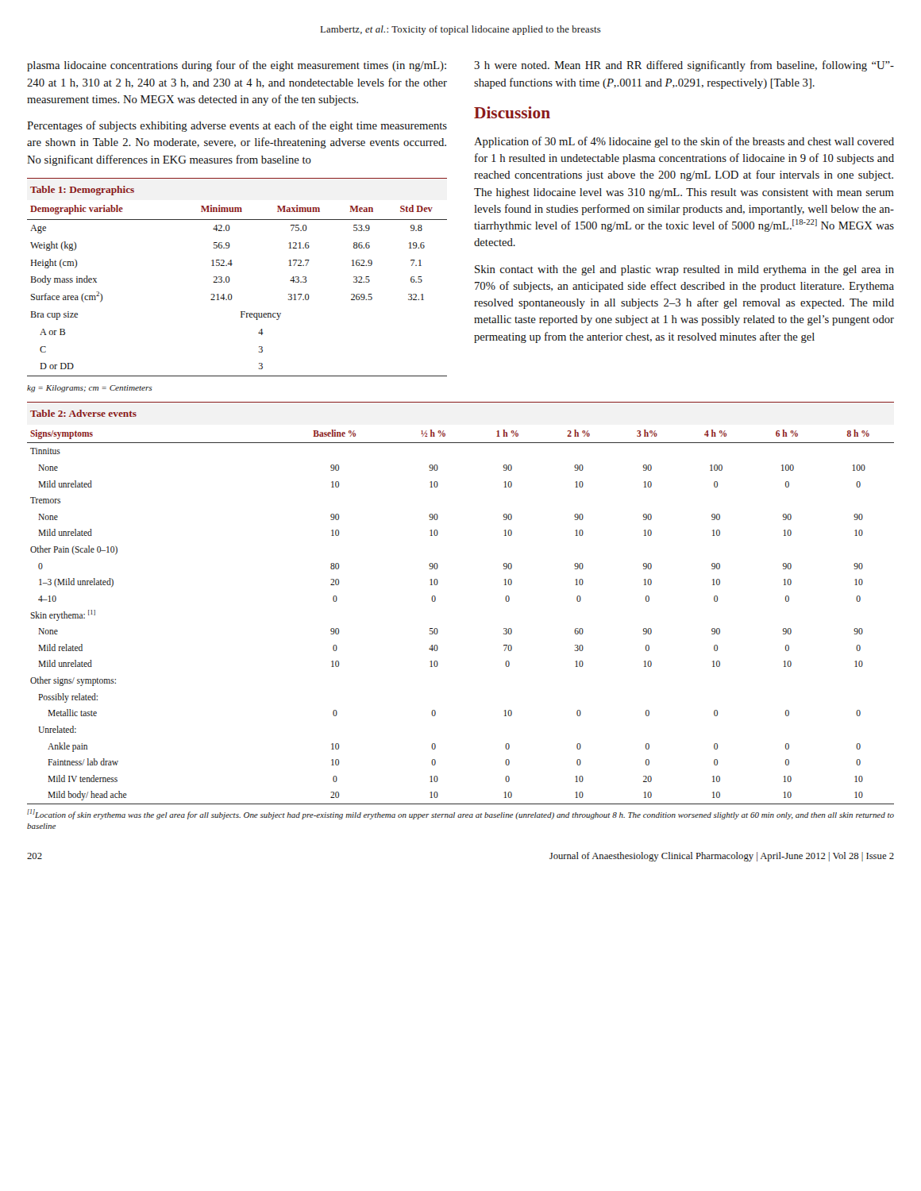Lambertz, et al.: Toxicity of topical lidocaine applied to the breasts
plasma lidocaine concentrations during four of the eight measurement times (in ng/mL): 240 at 1 h, 310 at 2 h, 240 at 3 h, and 230 at 4 h, and nondetectable levels for the other measurement times. No MEGX was detected in any of the ten subjects.
Percentages of subjects exhibiting adverse events at each of the eight time measurements are shown in Table 2. No moderate, severe, or life-threatening adverse events occurred. No significant differences in EKG measures from baseline to
Table 1: Demographics
| Demographic variable | Minimum | Maximum | Mean | Std Dev |
| --- | --- | --- | --- | --- |
| Age | 42.0 | 75.0 | 53.9 | 9.8 |
| Weight (kg) | 56.9 | 121.6 | 86.6 | 19.6 |
| Height (cm) | 152.4 | 172.7 | 162.9 | 7.1 |
| Body mass index | 23.0 | 43.3 | 32.5 | 6.5 |
| Surface area (cm 2 ) | 214.0 | 317.0 | 269.5 | 32.1 |
| Bra cup size | Frequency | | |
| A or B | 4 | | |
| C | 3 | | |
| D or DD | 3 | | |
kg = Kilograms; cm = Centimeters
3 h were noted. Mean HR and RR differed significantly from baseline, following “U”-shaped functions with time (P,.0011 and P,.0291, respectively) [Table 3].
Discussion
Application of 30 mL of 4% lidocaine gel to the skin of the breasts and chest wall covered for 1 h resulted in undetectable plasma concentrations of lidocaine in 9 of 10 subjects and reached concentrations just above the 200 ng/mL LOD at four intervals in one subject. The highest lidocaine level was 310 ng/mL. This result was consistent with mean serum levels found in studies performed on similar products and, importantly, well below the antiarrhythmic level of 1500 ng/mL or the toxic level of 5000 ng/mL.[18-22] No MEGX was detected.
Skin contact with the gel and plastic wrap resulted in mild erythema in the gel area in 70% of subjects, an anticipated side effect described in the product literature. Erythema resolved spontaneously in all subjects 2–3 h after gel removal as expected. The mild metallic taste reported by one subject at 1 h was possibly related to the gel’s pungent odor permeating up from the anterior chest, as it resolved minutes after the gel
Table 2: Adverse events
| Signs/symptoms | Baseline % | ½ h % | 1 h % | 2 h % | 3 h% | 4 h % | 6 h % | 8 h % |
| --- | --- | --- | --- | --- | --- | --- | --- | --- |
| Tinnitus | | | | | | | | |
| None | 90 | 90 | 90 | 90 | 90 | 100 | 100 | 100 |
| Mild unrelated | 10 | 10 | 10 | 10 | 10 | 0 | 0 | 0 |
| Tremors | | | | | | | | |
| None | 90 | 90 | 90 | 90 | 90 | 90 | 90 | 90 |
| Mild unrelated | 10 | 10 | 10 | 10 | 10 | 10 | 10 | 10 |
| Other Pain (Scale 0–10) | | | | | | | | |
| 0 | 80 | 90 | 90 | 90 | 90 | 90 | 90 | 90 |
| 1–3 (Mild unrelated) | 20 | 10 | 10 | 10 | 10 | 10 | 10 | 10 |
| 4–10 | 0 | 0 | 0 | 0 | 0 | 0 | 0 | 0 |
| Skin erythema: [1] | | | | | | | | |
| None | 90 | 50 | 30 | 60 | 90 | 90 | 90 | 90 |
| Mild related | 0 | 40 | 70 | 30 | 0 | 0 | 0 | 0 |
| Mild unrelated | 10 | 10 | 0 | 10 | 10 | 10 | 10 | 10 |
| Other signs/ symptoms: | | | | | | | | |
| Possibly related: | | | | | | | | |
| Metallic taste | 0 | 0 | 10 | 0 | 0 | 0 | 0 | 0 |
| Unrelated: | | | | | | | | |
| Ankle pain | 10 | 0 | 0 | 0 | 0 | 0 | 0 | 0 |
| Faintness/ lab draw | 10 | 0 | 0 | 0 | 0 | 0 | 0 | 0 |
| Mild IV tenderness | 0 | 10 | 0 | 10 | 20 | 10 | 10 | 10 |
| Mild body/ head ache | 20 | 10 | 10 | 10 | 10 | 10 | 10 | 10 |
[1]Location of skin erythema was the gel area for all subjects. One subject had pre-existing mild erythema on upper sternal area at baseline (unrelated) and throughout 8 h. The condition worsened slightly at 60 min only, and then all skin returned to baseline
202
Journal of Anaesthesiology Clinical Pharmacology | April-June 2012 | Vol 28 | Issue 2